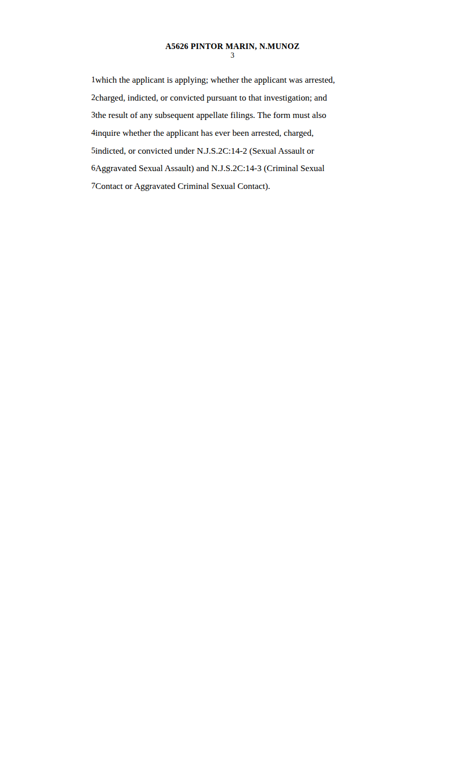A5626 PINTOR MARIN, N.MUNOZ
3
| 1 | which the applicant is applying; whether the applicant was arrested, |
| 2 | charged, indicted, or convicted pursuant to that investigation; and |
| 3 | the result of any subsequent appellate filings. The form must also |
| 4 | inquire whether the applicant has ever been arrested, charged, |
| 5 | indicted, or convicted under N.J.S.2C:14-2 (Sexual Assault or |
| 6 | Aggravated Sexual Assault) and N.J.S.2C:14-3 (Criminal Sexual |
| 7 | Contact or Aggravated Criminal Sexual Contact). |